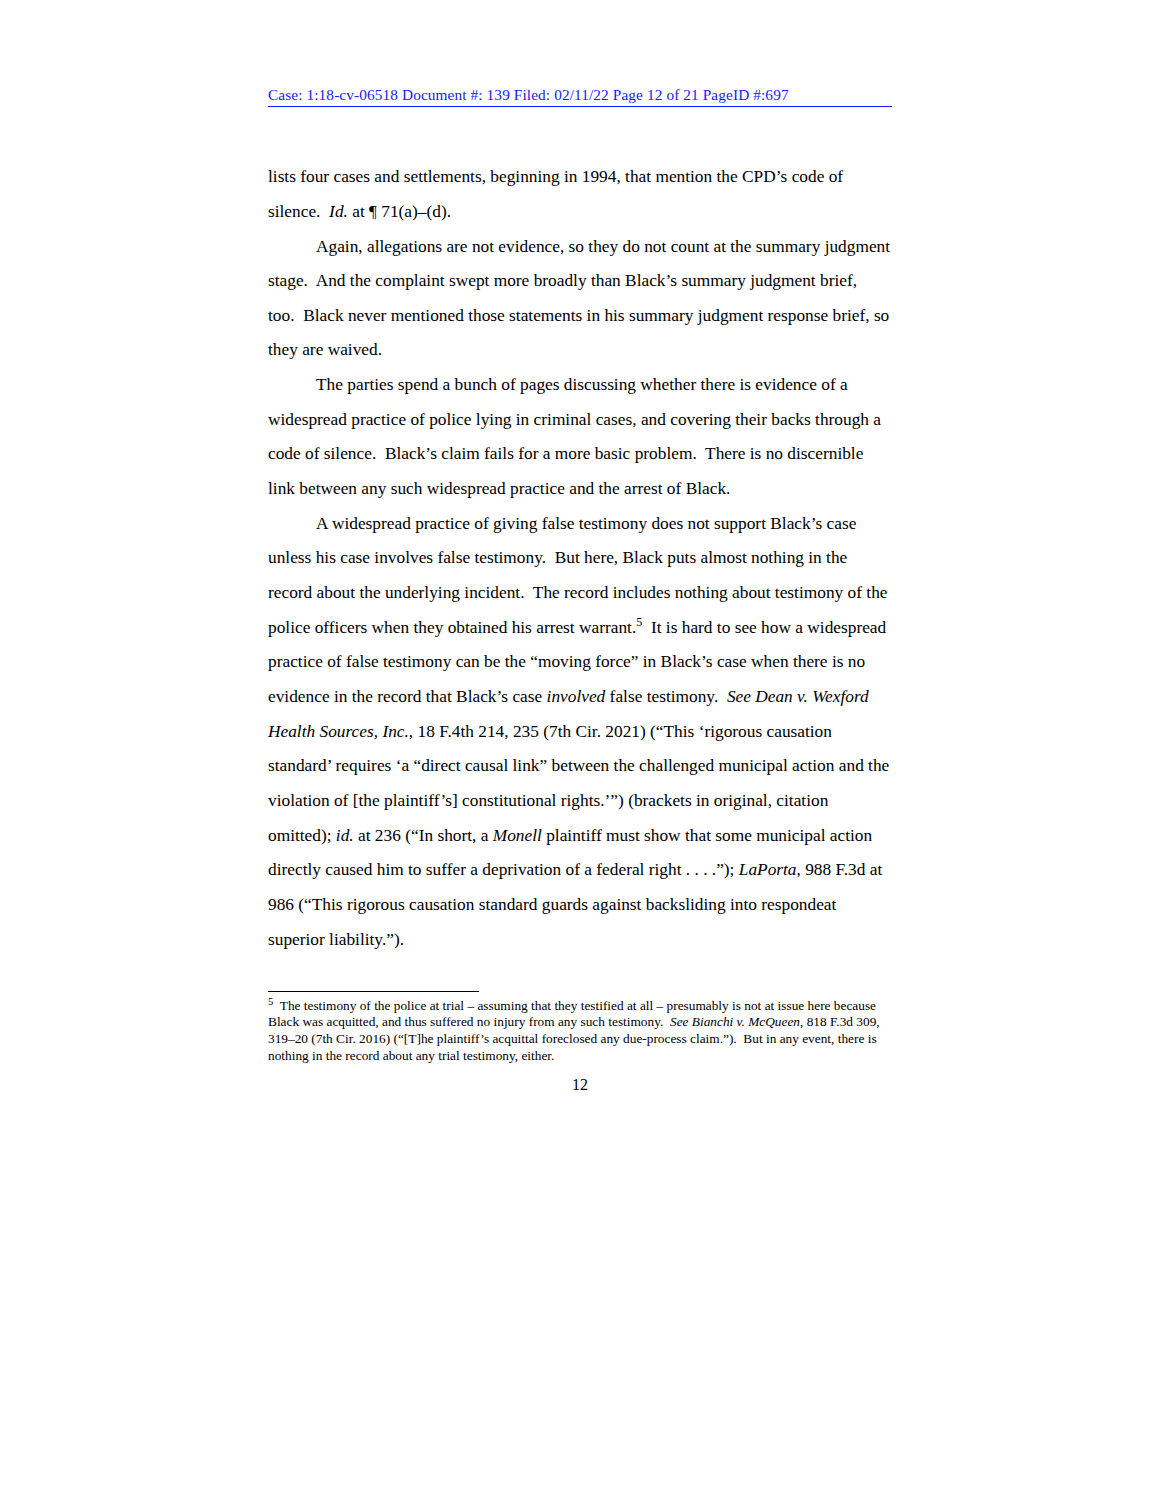Case: 1:18-cv-06518 Document #: 139 Filed: 02/11/22 Page 12 of 21 PageID #:697
lists four cases and settlements, beginning in 1994, that mention the CPD’s code of silence. Id. at ¶ 71(a)–(d).
Again, allegations are not evidence, so they do not count at the summary judgment stage. And the complaint swept more broadly than Black’s summary judgment brief, too. Black never mentioned those statements in his summary judgment response brief, so they are waived.
The parties spend a bunch of pages discussing whether there is evidence of a widespread practice of police lying in criminal cases, and covering their backs through a code of silence. Black’s claim fails for a more basic problem. There is no discernible link between any such widespread practice and the arrest of Black.
A widespread practice of giving false testimony does not support Black’s case unless his case involves false testimony. But here, Black puts almost nothing in the record about the underlying incident. The record includes nothing about testimony of the police officers when they obtained his arrest warrant.5 It is hard to see how a widespread practice of false testimony can be the “moving force” in Black’s case when there is no evidence in the record that Black’s case involved false testimony. See Dean v. Wexford Health Sources, Inc., 18 F.4th 214, 235 (7th Cir. 2021) (“This ‘rigorous causation standard’ requires ‘a “direct causal link” between the challenged municipal action and the violation of [the plaintiff’s] constitutional rights.’”) (brackets in original, citation omitted); id. at 236 (“In short, a Monell plaintiff must show that some municipal action directly caused him to suffer a deprivation of a federal right . . . .”); LaPorta, 988 F.3d at 986 (“This rigorous causation standard guards against backsliding into respondeat superior liability.”).
5 The testimony of the police at trial – assuming that they testified at all – presumably is not at issue here because Black was acquitted, and thus suffered no injury from any such testimony. See Bianchi v. McQueen, 818 F.3d 309, 319–20 (7th Cir. 2016) (“[T]he plaintiff’s acquittal foreclosed any due-process claim.”). But in any event, there is nothing in the record about any trial testimony, either.
12